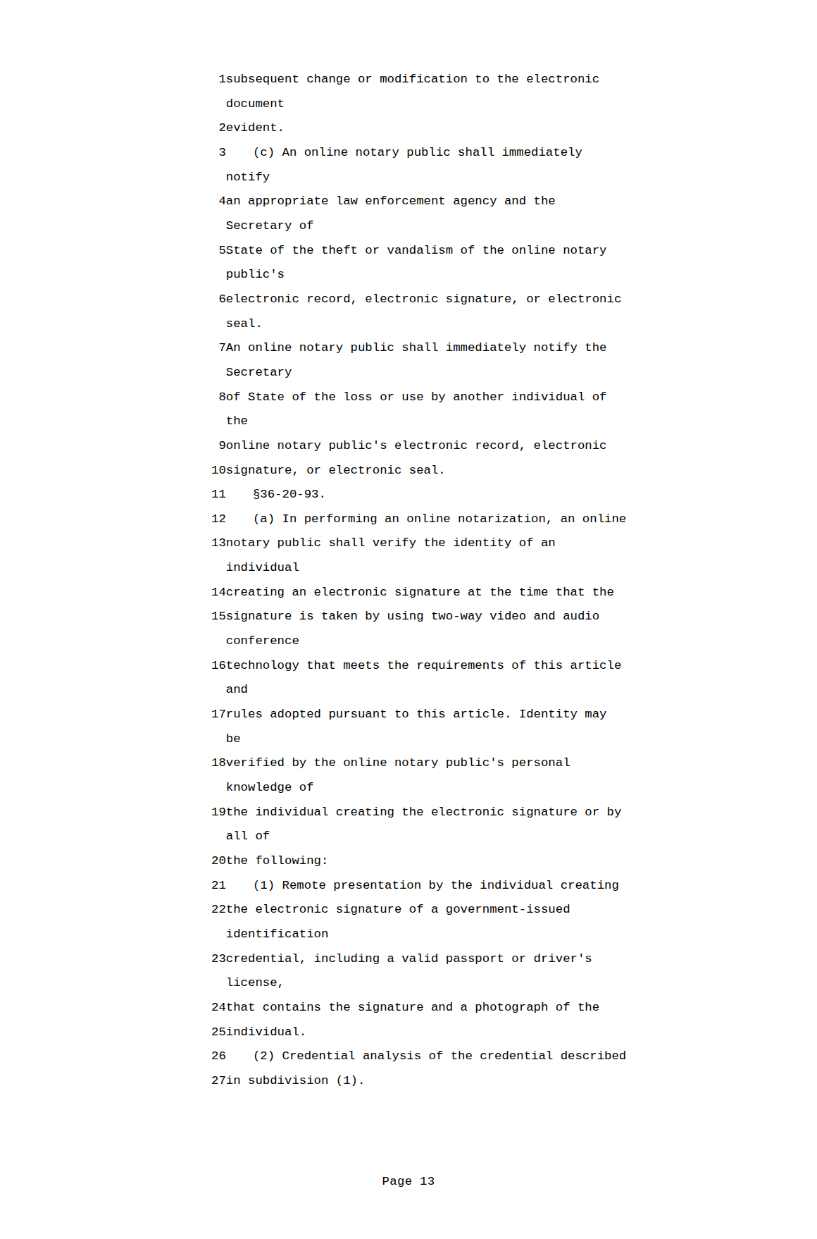| 1 | subsequent change or modification to the electronic document |
| 2 | evident. |
| 3 | (c) An online notary public shall immediately notify |
| 4 | an appropriate law enforcement agency and the Secretary of |
| 5 | State of the theft or vandalism of the online notary public's |
| 6 | electronic record, electronic signature, or electronic seal. |
| 7 | An online notary public shall immediately notify the Secretary |
| 8 | of State of the loss or use by another individual of the |
| 9 | online notary public's electronic record, electronic |
| 10 | signature, or electronic seal. |
| 11 | §36-20-93. |
| 12 | (a) In performing an online notarization, an online |
| 13 | notary public shall verify the identity of an individual |
| 14 | creating an electronic signature at the time that the |
| 15 | signature is taken by using two-way video and audio conference |
| 16 | technology that meets the requirements of this article and |
| 17 | rules adopted pursuant to this article. Identity may be |
| 18 | verified by the online notary public's personal knowledge of |
| 19 | the individual creating the electronic signature or by all of |
| 20 | the following: |
| 21 | (1) Remote presentation by the individual creating |
| 22 | the electronic signature of a government-issued identification |
| 23 | credential, including a valid passport or driver's license, |
| 24 | that contains the signature and a photograph of the |
| 25 | individual. |
| 26 | (2) Credential analysis of the credential described |
| 27 | in subdivision (1). |
Page 13